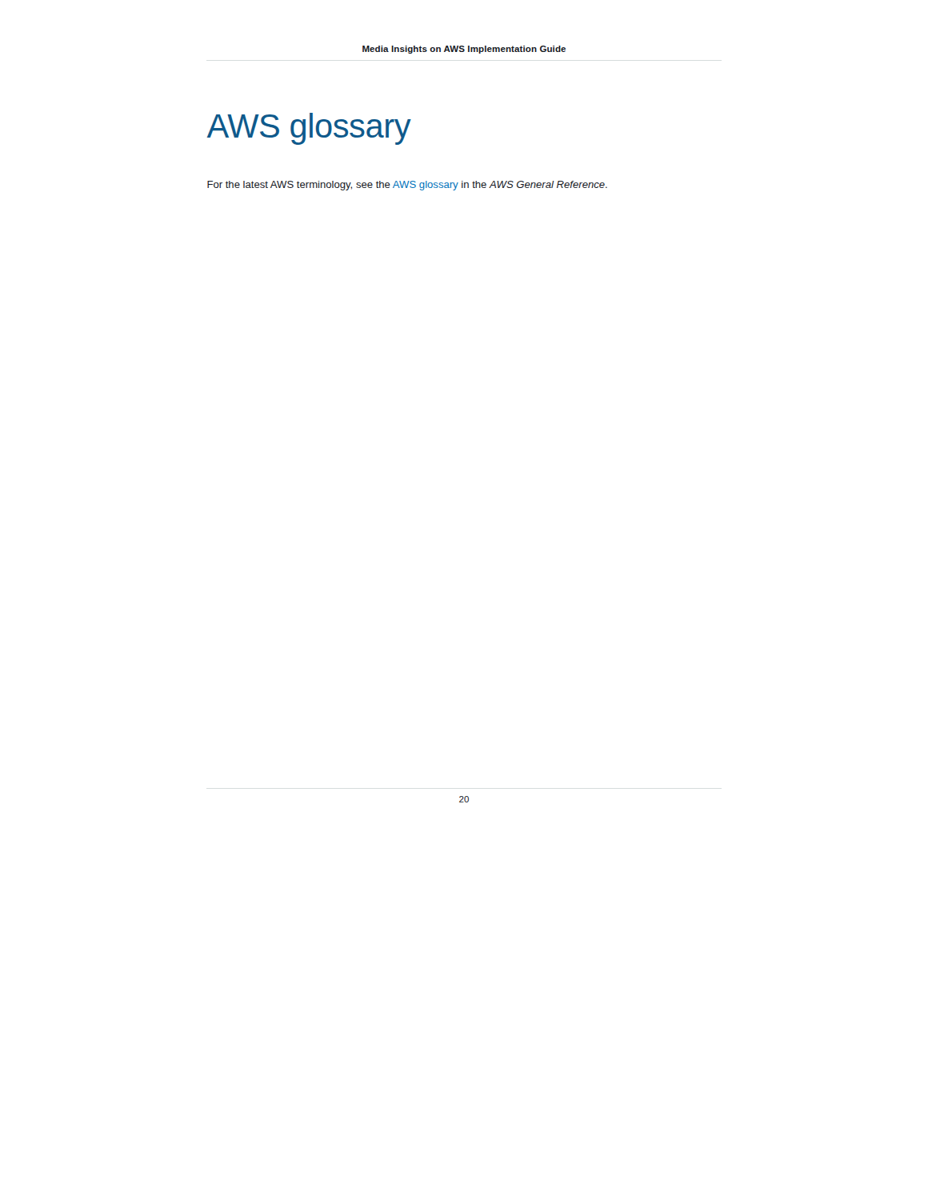Media Insights on AWS Implementation Guide
AWS glossary
For the latest AWS terminology, see the AWS glossary in the AWS General Reference.
20